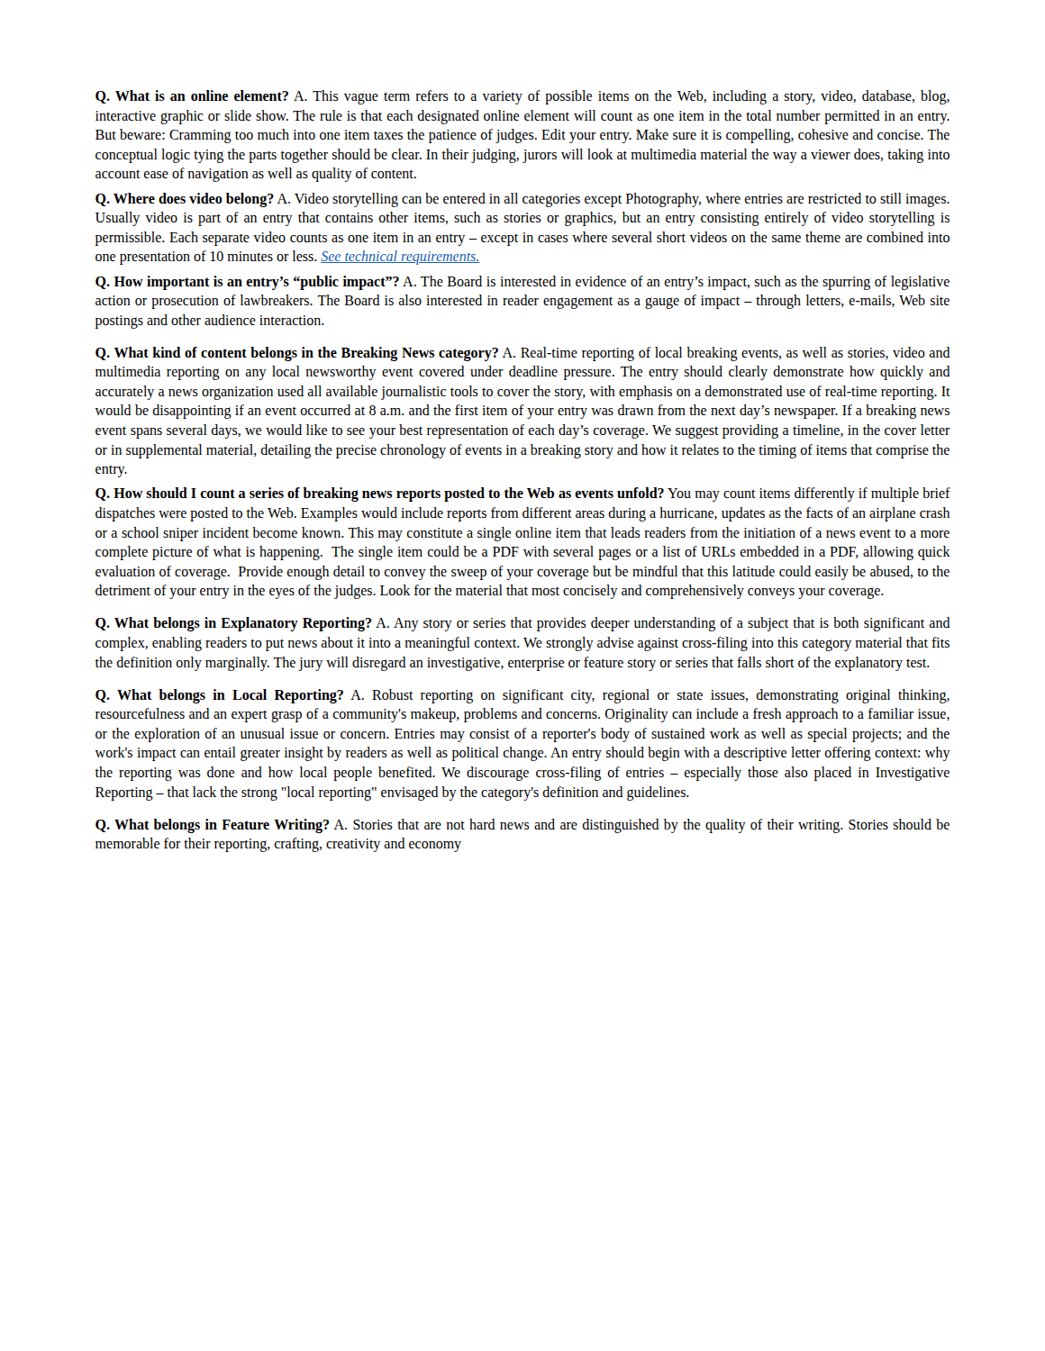Q. What is an online element? A. This vague term refers to a variety of possible items on the Web, including a story, video, database, blog, interactive graphic or slide show. The rule is that each designated online element will count as one item in the total number permitted in an entry. But beware: Cramming too much into one item taxes the patience of judges. Edit your entry. Make sure it is compelling, cohesive and concise. The conceptual logic tying the parts together should be clear. In their judging, jurors will look at multimedia material the way a viewer does, taking into account ease of navigation as well as quality of content.
Q. Where does video belong? A. Video storytelling can be entered in all categories except Photography, where entries are restricted to still images. Usually video is part of an entry that contains other items, such as stories or graphics, but an entry consisting entirely of video storytelling is permissible. Each separate video counts as one item in an entry – except in cases where several short videos on the same theme are combined into one presentation of 10 minutes or less. See technical requirements.
Q. How important is an entry’s “public impact”? A. The Board is interested in evidence of an entry’s impact, such as the spurring of legislative action or prosecution of lawbreakers. The Board is also interested in reader engagement as a gauge of impact – through letters, e-mails, Web site postings and other audience interaction.
Q. What kind of content belongs in the Breaking News category? A. Real-time reporting of local breaking events, as well as stories, video and multimedia reporting on any local newsworthy event covered under deadline pressure. The entry should clearly demonstrate how quickly and accurately a news organization used all available journalistic tools to cover the story, with emphasis on a demonstrated use of real-time reporting. It would be disappointing if an event occurred at 8 a.m. and the first item of your entry was drawn from the next day’s newspaper. If a breaking news event spans several days, we would like to see your best representation of each day’s coverage. We suggest providing a timeline, in the cover letter or in supplemental material, detailing the precise chronology of events in a breaking story and how it relates to the timing of items that comprise the entry.
Q. How should I count a series of breaking news reports posted to the Web as events unfold? You may count items differently if multiple brief dispatches were posted to the Web. Examples would include reports from different areas during a hurricane, updates as the facts of an airplane crash or a school sniper incident become known. This may constitute a single online item that leads readers from the initiation of a news event to a more complete picture of what is happening. The single item could be a PDF with several pages or a list of URLs embedded in a PDF, allowing quick evaluation of coverage. Provide enough detail to convey the sweep of your coverage but be mindful that this latitude could easily be abused, to the detriment of your entry in the eyes of the judges. Look for the material that most concisely and comprehensively conveys your coverage.
Q. What belongs in Explanatory Reporting? A. Any story or series that provides deeper understanding of a subject that is both significant and complex, enabling readers to put news about it into a meaningful context. We strongly advise against cross-filing into this category material that fits the definition only marginally. The jury will disregard an investigative, enterprise or feature story or series that falls short of the explanatory test.
Q. What belongs in Local Reporting? A. Robust reporting on significant city, regional or state issues, demonstrating original thinking, resourcefulness and an expert grasp of a community's makeup, problems and concerns. Originality can include a fresh approach to a familiar issue, or the exploration of an unusual issue or concern. Entries may consist of a reporter's body of sustained work as well as special projects; and the work's impact can entail greater insight by readers as well as political change. An entry should begin with a descriptive letter offering context: why the reporting was done and how local people benefited. We discourage cross-filing of entries – especially those also placed in Investigative Reporting – that lack the strong "local reporting" envisaged by the category's definition and guidelines.
Q. What belongs in Feature Writing? A. Stories that are not hard news and are distinguished by the quality of their writing. Stories should be memorable for their reporting, crafting, creativity and economy